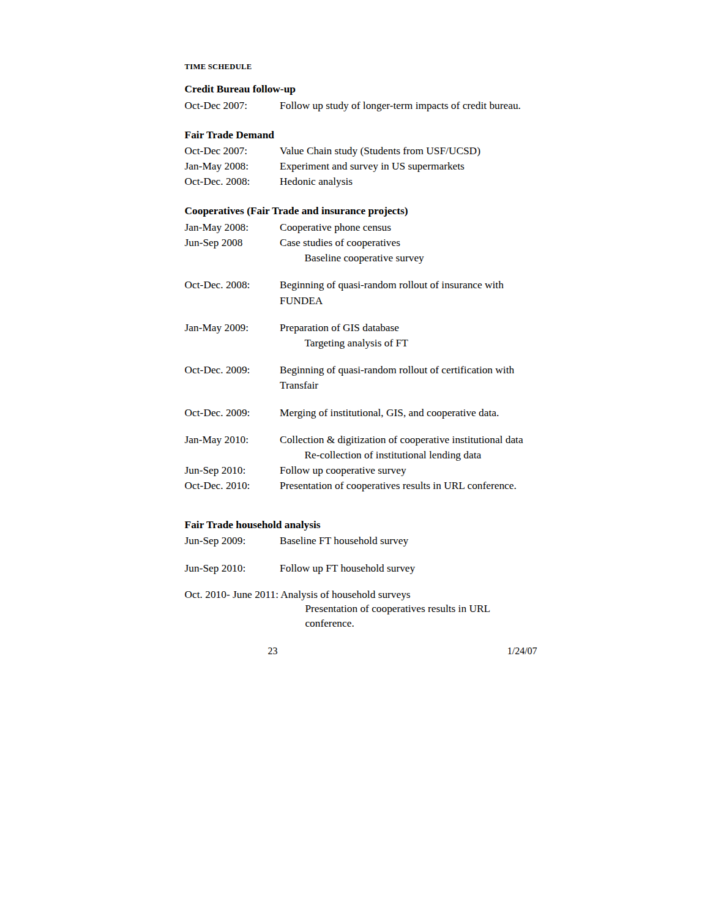TIME SCHEDULE
Credit Bureau follow-up
| Oct-Dec 2007: | Follow up study of longer-term impacts of credit bureau. |
Fair Trade Demand
| Oct-Dec 2007: | Value Chain study (Students from USF/UCSD) |
| Jan-May 2008: | Experiment and survey in US supermarkets |
| Oct-Dec. 2008: | Hedonic analysis |
Cooperatives (Fair Trade and insurance projects)
| Jan-May 2008: | Cooperative phone census |
| Jun-Sep 2008 | Case studies of cooperatives Baseline cooperative survey |
| Oct-Dec. 2008: | Beginning of quasi-random rollout of insurance with FUNDEA |
| Jan-May 2009: | Preparation of GIS database Targeting analysis of FT |
| Oct-Dec. 2009: | Beginning of quasi-random rollout of certification with Transfair |
| Oct-Dec. 2009: | Merging of institutional, GIS, and cooperative data. |
| Jan-May 2010: | Collection & digitization of cooperative institutional data Re-collection of institutional lending data |
| Jun-Sep 2010: | Follow up cooperative survey |
| Oct-Dec. 2010: | Presentation of cooperatives results in URL conference. |
Fair Trade household analysis
| Jun-Sep 2009: | Baseline FT household survey |
| Jun-Sep 2010: | Follow up FT household survey |
Oct. 2010- June 2011: Analysis of household surveys
Presentation of cooperatives results in URL conference.
1/24/07 23